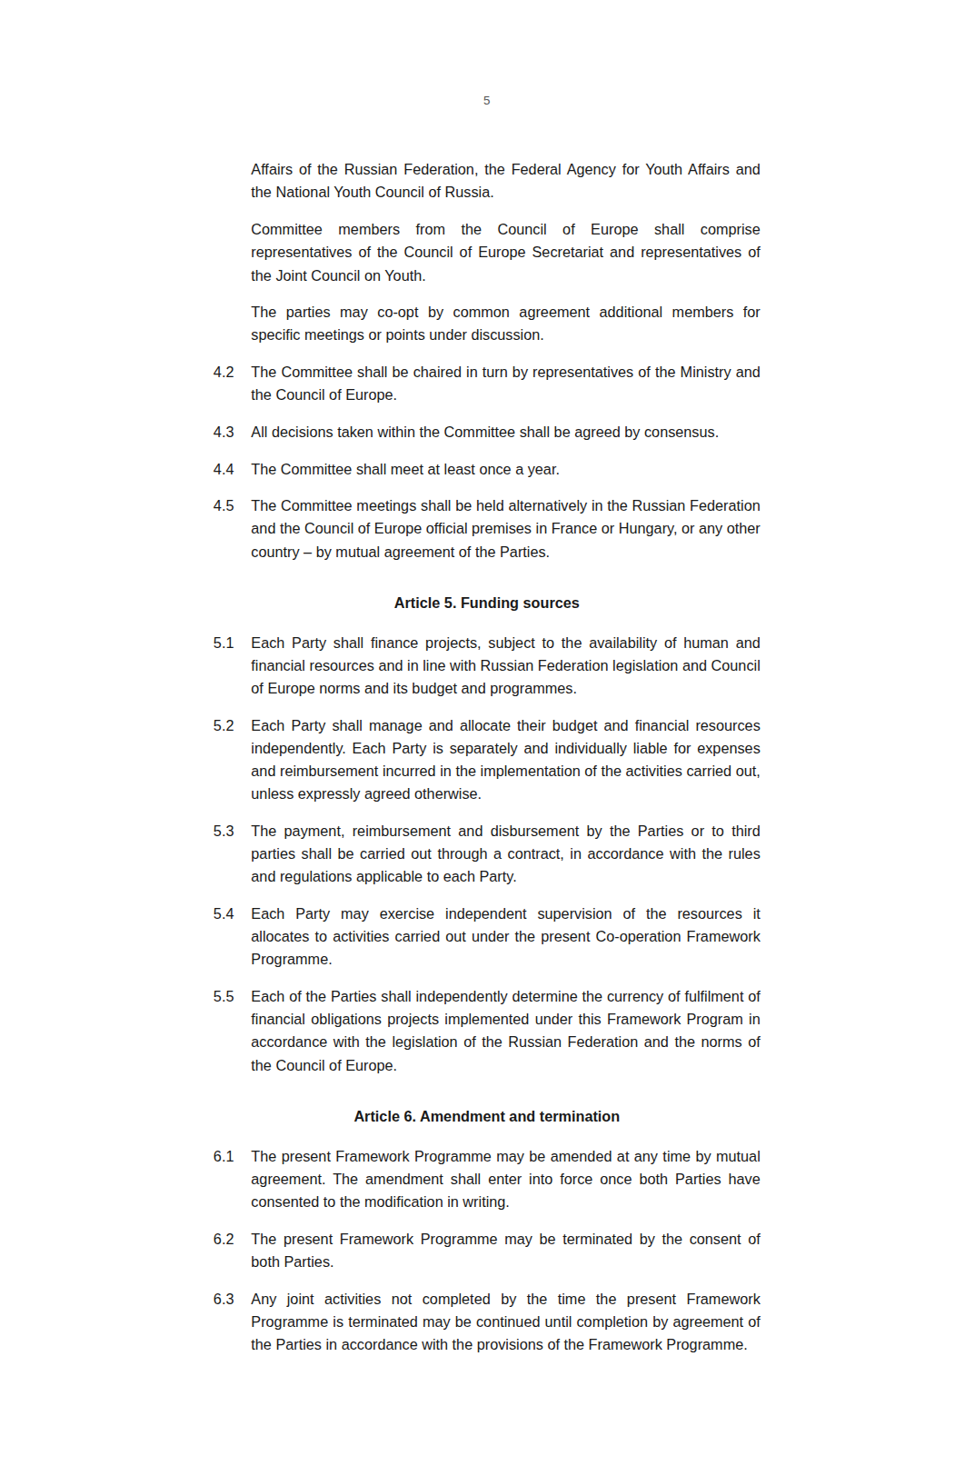5
Affairs of the Russian Federation, the Federal Agency for Youth Affairs and the National Youth Council of Russia.
Committee members from the Council of Europe shall comprise representatives of the Council of Europe Secretariat and representatives of the Joint Council on Youth.
The parties may co-opt by common agreement additional members for specific meetings or points under discussion.
4.2 The Committee shall be chaired in turn by representatives of the Ministry and the Council of Europe.
4.3 All decisions taken within the Committee shall be agreed by consensus.
4.4 The Committee shall meet at least once a year.
4.5 The Committee meetings shall be held alternatively in the Russian Federation and the Council of Europe official premises in France or Hungary, or any other country – by mutual agreement of the Parties.
Article 5. Funding sources
5.1 Each Party shall finance projects, subject to the availability of human and financial resources and in line with Russian Federation legislation and Council of Europe norms and its budget and programmes.
5.2 Each Party shall manage and allocate their budget and financial resources independently. Each Party is separately and individually liable for expenses and reimbursement incurred in the implementation of the activities carried out, unless expressly agreed otherwise.
5.3 The payment, reimbursement and disbursement by the Parties or to third parties shall be carried out through a contract, in accordance with the rules and regulations applicable to each Party.
5.4 Each Party may exercise independent supervision of the resources it allocates to activities carried out under the present Co-operation Framework Programme.
5.5 Each of the Parties shall independently determine the currency of fulfilment of financial obligations projects implemented under this Framework Program in accordance with the legislation of the Russian Federation and the norms of the Council of Europe.
Article 6. Amendment and termination
6.1 The present Framework Programme may be amended at any time by mutual agreement. The amendment shall enter into force once both Parties have consented to the modification in writing.
6.2 The present Framework Programme may be terminated by the consent of both Parties.
6.3 Any joint activities not completed by the time the present Framework Programme is terminated may be continued until completion by agreement of the Parties in accordance with the provisions of the Framework Programme.